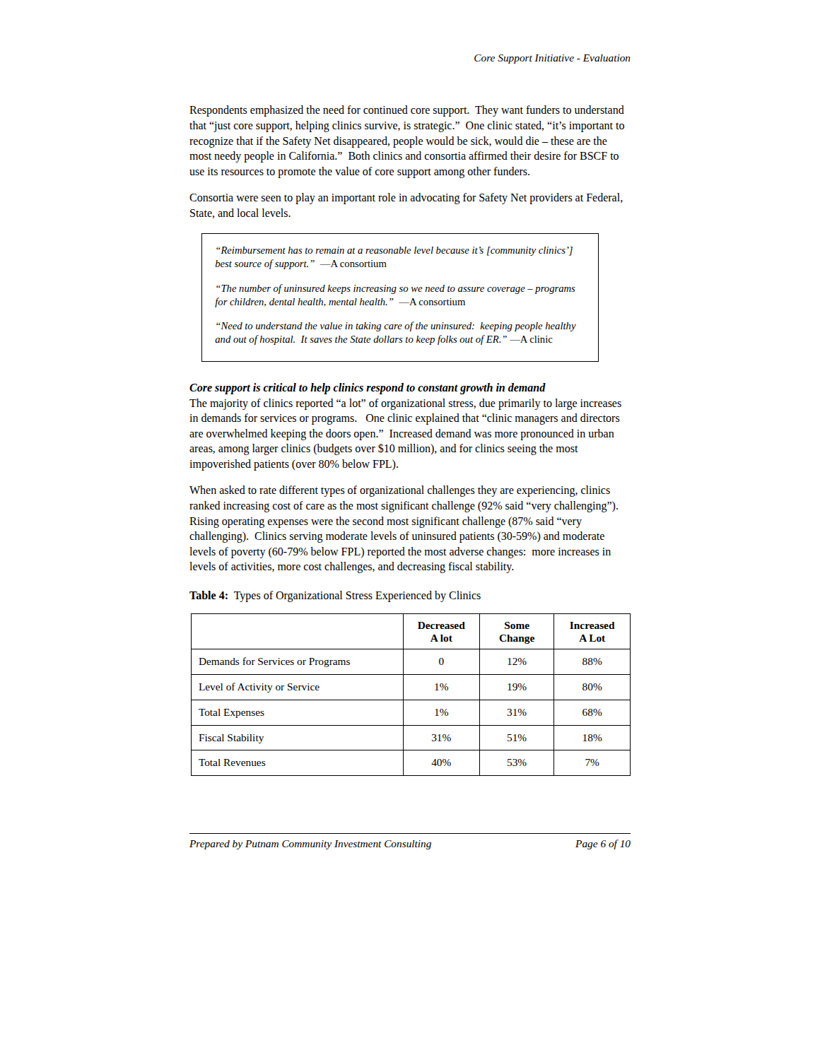Core Support Initiative - Evaluation
Respondents emphasized the need for continued core support. They want funders to understand that “just core support, helping clinics survive, is strategic.” One clinic stated, “it’s important to recognize that if the Safety Net disappeared, people would be sick, would die – these are the most needy people in California.” Both clinics and consortia affirmed their desire for BSCF to use its resources to promote the value of core support among other funders.
Consortia were seen to play an important role in advocating for Safety Net providers at Federal, State, and local levels.
“Reimbursement has to remain at a reasonable level because it’s [community clinics’] best source of support.” —A consortium
“The number of uninsured keeps increasing so we need to assure coverage – programs for children, dental health, mental health.” —A consortium
“Need to understand the value in taking care of the uninsured: keeping people healthy and out of hospital. It saves the State dollars to keep folks out of ER.” —A clinic
Core support is critical to help clinics respond to constant growth in demand
The majority of clinics reported “a lot” of organizational stress, due primarily to large increases in demands for services or programs. One clinic explained that “clinic managers and directors are overwhelmed keeping the doors open.” Increased demand was more pronounced in urban areas, among larger clinics (budgets over $10 million), and for clinics seeing the most impoverished patients (over 80% below FPL).
When asked to rate different types of organizational challenges they are experiencing, clinics ranked increasing cost of care as the most significant challenge (92% said “very challenging”). Rising operating expenses were the second most significant challenge (87% said “very challenging). Clinics serving moderate levels of uninsured patients (30-59%) and moderate levels of poverty (60-79% below FPL) reported the most adverse changes: more increases in levels of activities, more cost challenges, and decreasing fiscal stability.
Table 4: Types of Organizational Stress Experienced by Clinics
| | Decreased A lot | Some Change | Increased A Lot |
| Demands for Services or Programs | 0 | 12% | 88% |
| Level of Activity or Service | 1% | 19% | 80% |
| Total Expenses | 1% | 31% | 68% |
| Fiscal Stability | 31% | 51% | 18% |
| Total Revenues | 40% | 53% | 7% |
Prepared by Putnam Community Investment Consulting Page 6 of 10